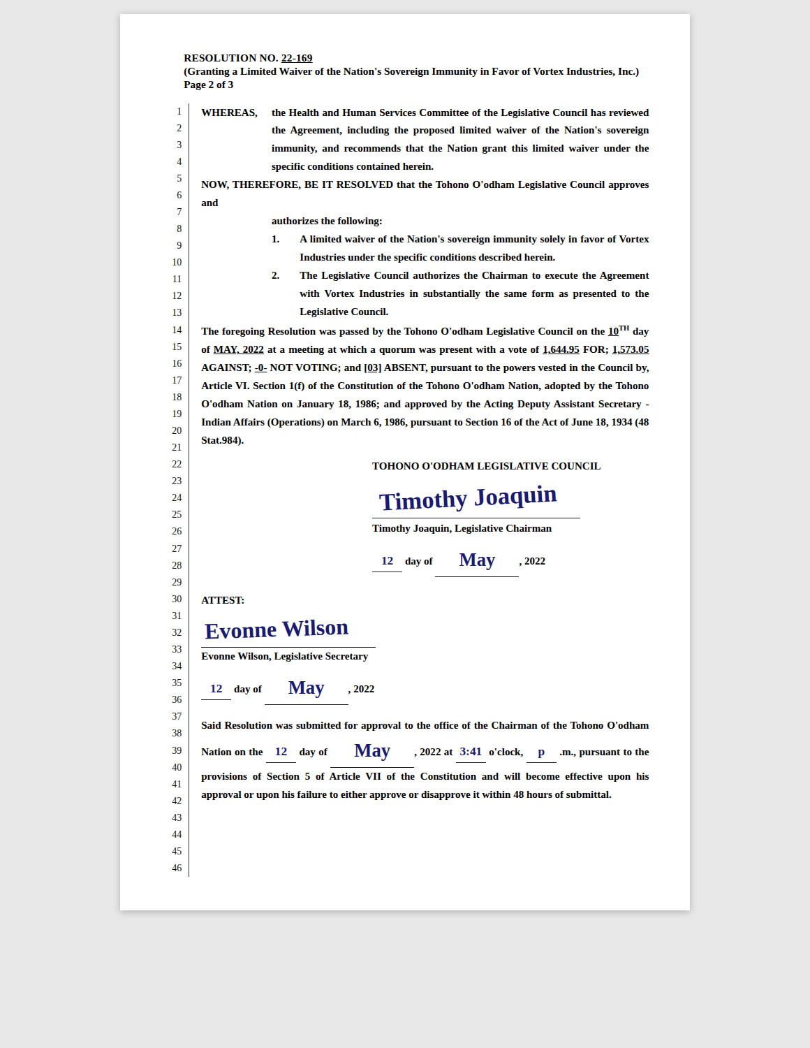RESOLUTION NO. 22-169
(Granting a Limited Waiver of the Nation's Sovereign Immunity in Favor of Vortex Industries, Inc.)
Page 2 of 3
| 1 2 3 4 5 6 7 8 9 10 11 12 13 14 15 16 17 18 19 20 21 22 23 24 25 26 27 28 29 30 31 32 33 34 35 36 37 38 39 40 41 42 43 44 45 46 | WHEREAS, the Health and Human Services Committee of the Legislative Council has reviewed the Agreement, including the proposed limited waiver of the Nation's sovereign immunity, and recommends that the Nation grant this limited waiver under the specific conditions contained herein. NOW, THEREFORE, BE IT RESOLVED that the Tohono O'odham Legislative Council approves and authorizes the following: 1. A limited waiver of the Nation's sovereign immunity solely in favor of Vortex Industries under the specific conditions described herein. 2. The Legislative Council authorizes the Chairman to execute the Agreement with Vortex Industries in substantially the same form as presented to the Legislative Council. The foregoing Resolution was passed by the Tohono O'odham Legislative Council on the 10 TH day of MAY, 2022 at a meeting at which a quorum was present with a vote of 1,644.95 FOR; 1,573.05 AGAINST; -0- NOT VOTING; and [03] ABSENT, pursuant to the powers vested in the Council by, Article VI. Section 1(f) of the Constitution of the Tohono O'odham Nation, adopted by the Tohono O'odham Nation on January 18, 1986; and approved by the Acting Deputy Assistant Secretary - Indian Affairs (Operations) on March 6, 1986, pursuant to Section 16 of the Act of June 18, 1934 (48 Stat.984). TOHONO O'ODHAM LEGISLATIVE COUNCIL Timothy Joaquin Timothy Joaquin, Legislative Chairman 12 day of May , 2022 ATTEST: Evonne Wilson Evonne Wilson, Legislative Secretary 12 day of May , 2022 Said Resolution was submitted for approval to the office of the Chairman of the Tohono O'odham Nation on the 12 day of May , 2022 at 3:41 o'clock, p .m., pursuant to the provisions of Section 5 of Article VII of the Constitution and will become effective upon his approval or upon his failure to either approve or disapprove it within 48 hours of submittal. |